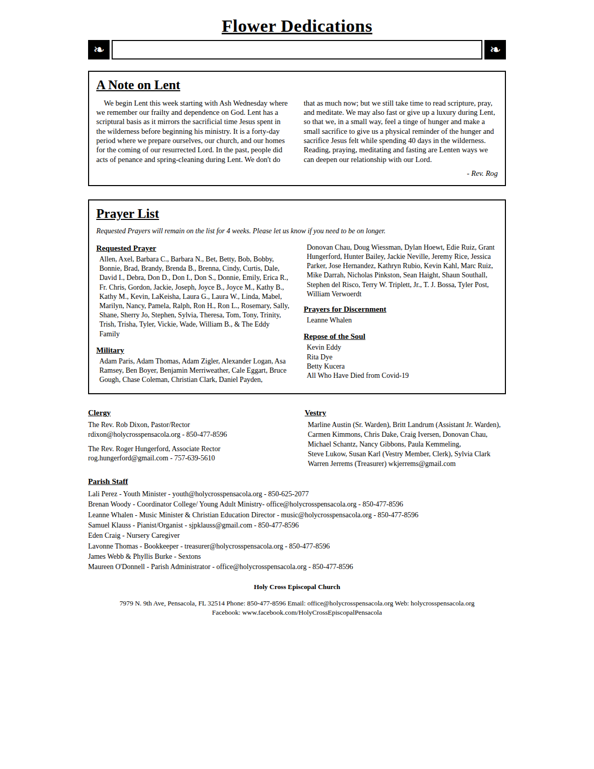Flower Dedications
❧
❧
A Note on Lent
We begin Lent this week starting with Ash Wednesday where we remember our frailty and dependence on God. Lent has a scriptural basis as it mirrors the sacrificial time Jesus spent in the wilderness before beginning his ministry. It is a forty-day period where we prepare ourselves, our church, and our homes for the coming of our resurrected Lord. In the past, people did acts of penance and spring-cleaning during Lent. We don't do that as much now; but we still take time to read scripture, pray, and meditate. We may also fast or give up a luxury during Lent, so that we, in a small way, feel a tinge of hunger and make a small sacrifice to give us a physical reminder of the hunger and sacrifice Jesus felt while spending 40 days in the wilderness. Reading, praying, meditating and fasting are Lenten ways we can deepen our relationship with our Lord.
- Rev. Rog
Prayer List
Requested Prayers will remain on the list for 4 weeks. Please let us know if you need to be on longer.
Requested Prayer
Allen, Axel, Barbara C., Barbara N., Bet, Betty, Bob, Bobby, Bonnie, Brad, Brandy, Brenda B., Brenna, Cindy, Curtis, Dale, David I., Debra, Don D., Don I., Don S., Donnie, Emily, Erica R., Fr. Chris, Gordon, Jackie, Joseph, Joyce B., Joyce M., Kathy B., Kathy M., Kevin, LaKeisha, Laura G., Laura W., Linda, Mabel, Marilyn, Nancy, Pamela, Ralph, Ron H., Ron L., Rosemary, Sally, Shane, Sherry Jo, Stephen, Sylvia, Theresa, Tom, Tony, Trinity, Trish, Trisha, Tyler, Vickie, Wade, William B., & The Eddy Family
Military
Adam Paris, Adam Thomas, Adam Zigler, Alexander Logan, Asa Ramsey, Ben Boyer, Benjamin Merriweather, Cale Eggart, Bruce Gough, Chase Coleman, Christian Clark, Daniel Payden, Donovan Chau, Doug Wiessman, Dylan Hoewt, Edie Ruiz, Grant Hungerford, Hunter Bailey, Jackie Neville, Jeremy Rice, Jessica Parker, Jose Hernandez, Kathryn Rubio, Kevin Kahl, Marc Ruiz, Mike Darrah, Nicholas Pinkston, Sean Haight, Shaun Southall, Stephen del Risco, Terry W. Triplett, Jr., T. J. Bossa, Tyler Post, William Verwoerdt
Prayers for Discernment
Leanne Whalen
Repose of the Soul
Kevin Eddy
Rita Dye
Betty Kucera
All Who Have Died from Covid-19
Clergy
The Rev. Rob Dixon, Pastor/Rector
rdixon@holycrosspensacola.org - 850-477-8596
The Rev. Roger Hungerford, Associate Rector
rog.hungerford@gmail.com - 757-639-5610
Vestry
Marline Austin (Sr. Warden), Britt Landrum (Assistant Jr. Warden),
Carmen Kimmons, Chris Dake, Craig Iversen, Donovan Chau,
Michael Schantz, Nancy Gibbons, Paula Kemmeling,
Steve Lukow, Susan Karl (Vestry Member, Clerk), Sylvia Clark
Warren Jerrems (Treasurer) wkjerrems@gmail.com
Parish Staff
Lali Perez - Youth Minister - youth@holycrosspensacola.org - 850-625-2077
Brenan Woody - Coordinator College/ Young Adult Ministry- office@holycrosspensacola.org - 850-477-8596
Leanne Whalen - Music Minister & Christian Education Director - music@holycrosspensacola.org - 850-477-8596
Samuel Klauss - Pianist/Organist - sjpklauss@gmail.com - 850-477-8596
Eden Craig - Nursery Caregiver
Lavonne Thomas - Bookkeeper - treasurer@holycrosspensacola.org - 850-477-8596
James Webb & Phyllis Burke - Sextons
Maureen O'Donnell - Parish Administrator - office@holycrosspensacola.org - 850-477-8596
Holy Cross Episcopal Church
7979 N. 9th Ave, Pensacola, FL 32514 Phone: 850-477-8596 Email: office@holycrosspensacola.org Web: holycrosspensacola.org
Facebook: www.facebook.com/HolyCrossEpiscopalPensacola